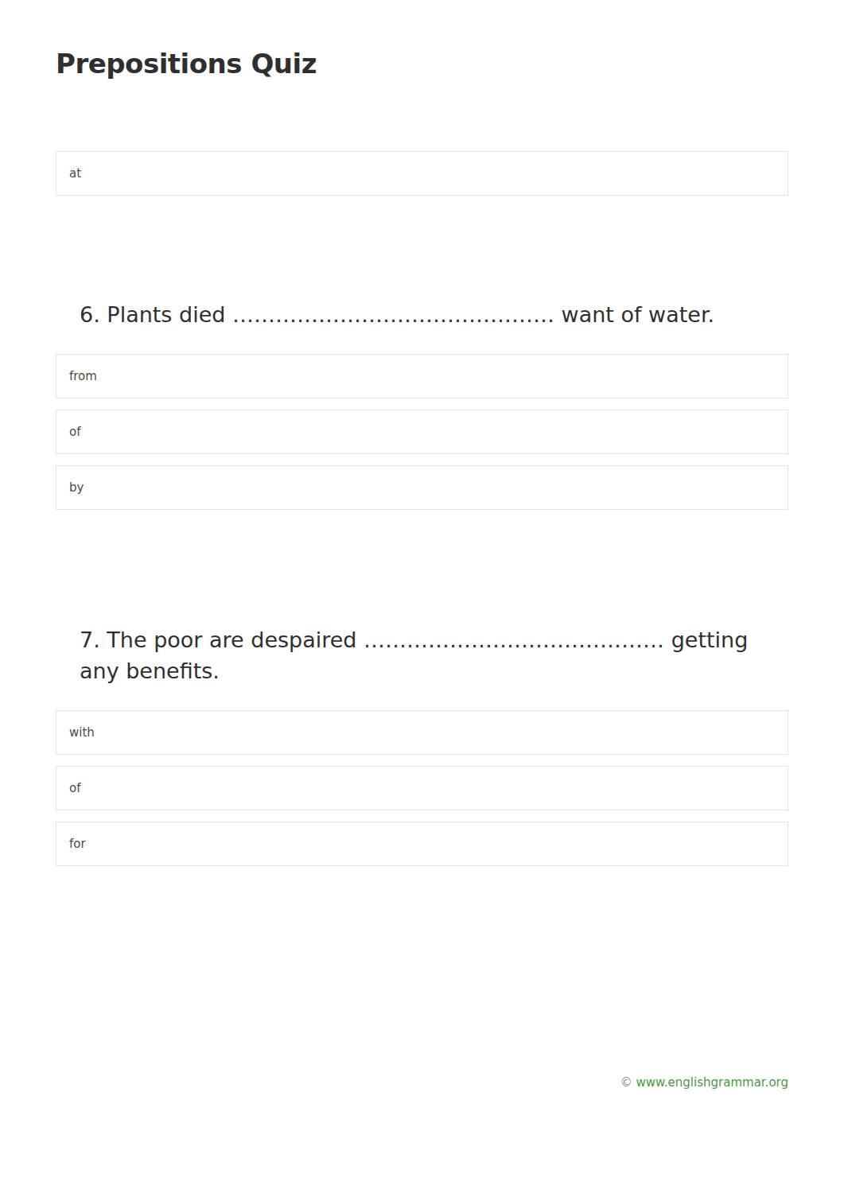Prepositions Quiz
at
6. Plants died ……………………………………… want of water.
from
of
by
7. The poor are despaired …………………………………… getting any benefits.
with
of
for
© www.englishgrammar.org